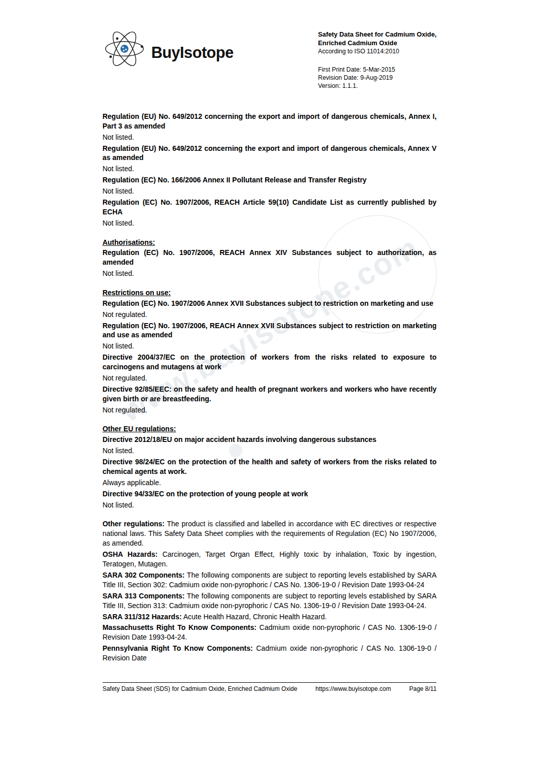www.buyisotope.com
BuyIsotope
Safety Data Sheet for Cadmium Oxide,
Enriched Cadmium Oxide
According to ISO 11014:2010
First Print Date: 5-Mar-2015
Revision Date: 9-Aug-2019
Version: 1.1.1.
Regulation (EU) No. 649/2012 concerning the export and import of dangerous chemicals, Annex I, Part 3 as amended
Not listed.
Regulation (EU) No. 649/2012 concerning the export and import of dangerous chemicals, Annex V as amended
Not listed.
Regulation (EC) No. 166/2006 Annex II Pollutant Release and Transfer Registry
Not listed.
Regulation (EC) No. 1907/2006, REACH Article 59(10) Candidate List as currently published by ECHA
Not listed.
Authorisations:
Regulation (EC) No. 1907/2006, REACH Annex XIV Substances subject to authorization, as amended
Not listed.
Restrictions on use:
Regulation (EC) No. 1907/2006 Annex XVII Substances subject to restriction on marketing and use
Not regulated.
Regulation (EC) No. 1907/2006, REACH Annex XVII Substances subject to restriction on marketing and use as amended
Not listed.
Directive 2004/37/EC on the protection of workers from the risks related to exposure to carcinogens and mutagens at work
Not regulated.
Directive 92/85/EEC: on the safety and health of pregnant workers and workers who have recently given birth or are breastfeeding.
Not regulated.
Other EU regulations:
Directive 2012/18/EU on major accident hazards involving dangerous substances
Not listed.
Directive 98/24/EC on the protection of the health and safety of workers from the risks related to chemical agents at work.
Always applicable.
Directive 94/33/EC on the protection of young people at work
Not listed.
Other regulations: The product is classified and labelled in accordance with EC directives or respective national laws. This Safety Data Sheet complies with the requirements of Regulation (EC) No 1907/2006, as amended.
OSHA Hazards: Carcinogen, Target Organ Effect, Highly toxic by inhalation, Toxic by ingestion, Teratogen, Mutagen.
SARA 302 Components: The following components are subject to reporting levels established by SARA Title III, Section 302: Cadmium oxide non-pyrophoric / CAS No. 1306-19-0 / Revision Date 1993-04-24
SARA 313 Components: The following components are subject to reporting levels established by SARA Title III, Section 313: Cadmium oxide non-pyrophoric / CAS No. 1306-19-0 / Revision Date 1993-04-24.
SARA 311/312 Hazards: Acute Health Hazard, Chronic Health Hazard.
Massachusetts Right To Know Components: Cadmium oxide non-pyrophoric / CAS No. 1306-19-0 / Revision Date 1993-04-24.
Pennsylvania Right To Know Components: Cadmium oxide non-pyrophoric / CAS No. 1306-19-0 / Revision Date
Safety Data Sheet (SDS) for Cadmium Oxide, Enriched Cadmium Oxide
https://www.buyisotope.com
Page 8/11